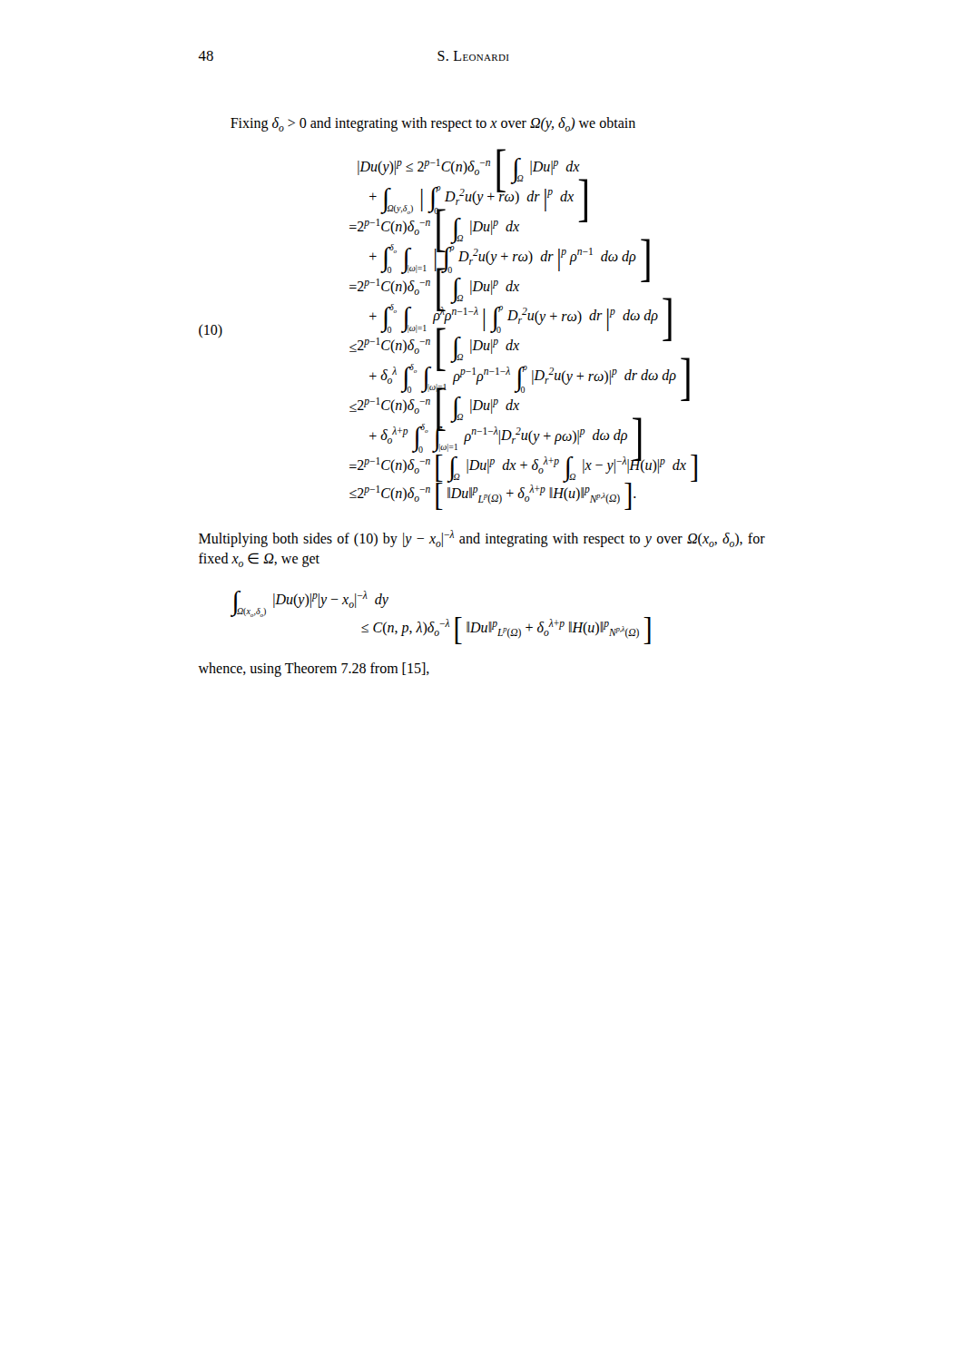48
S. Leonardi
Fixing δo > 0 and integrating with respect to x over Ω(y, δo) we obtain
(10)
| | / Du ( y )/ p ≤ 2 p −1 C ( n ) δ o − n [ ∫ Ω / Du / p dx |
| | + ∫ Ω ( y , δ o ) / ∫ ρ 0 D r 2 u ( y + rω ) dr / p dx ] |
| = | 2 p −1 C ( n ) δ o − n [ ∫ Ω / Du / p dx |
| | + ∫ δ o 0 ∫ / ω /=1 / ∫ ρ 0 D r 2 u ( y + rω ) dr / p ρ n −1 dω dρ ] |
| = | 2 p −1 C ( n ) δ o − n [ ∫ Ω / Du / p dx |
| | + ∫ δ o 0 ∫ / ω /=1 ρ λ ρ n −1− λ / ∫ ρ 0 D r 2 u ( y + rω ) dr / p dω dρ ] |
| ≤ | 2 p −1 C ( n ) δ o − n [ ∫ Ω / Du / p dx |
| | + δ o λ ∫ δ o 0 ∫ / ω /=1 ρ p −1 ρ n −1− λ ∫ ρ 0 / D r 2 u ( y + rω )/ p dr dω dρ ] |
| ≤ | 2 p −1 C ( n ) δ o − n [ ∫ Ω / Du / p dx |
| | + δ o λ + p ∫ δ o 0 ∫ / ω /=1 ρ n −1− λ / D r 2 u ( y + ρω )/ p dω dρ ] |
| = | 2 p −1 C ( n ) δ o − n [ ∫ Ω / Du / p dx + δ o λ + p ∫ Ω / x − y / − λ / H ( u )/ p dx ] |
| ≤ | 2 p −1 C ( n ) δ o − n [ ‖ Du ‖ p L p ( Ω ) + δ o λ + p ‖ H ( u )‖ p N p,λ ( Ω ) ] . |
Multiplying both sides of (10) by |y − xo|−λ and integrating with respect to y over Ω(xo, δo), for fixed xo ∈ Ω, we get
| | ∫ Ω ( x o , δ o ) / Du ( y )/ p / y − x o / − λ dy |
| | ≤ C ( n , p , λ ) δ o − λ [ ‖ Du ‖ p L p ( Ω ) + δ o λ + p ‖ H ( u )‖ p N p,λ ( Ω ) ] |
whence, using Theorem 7.28 from [15],